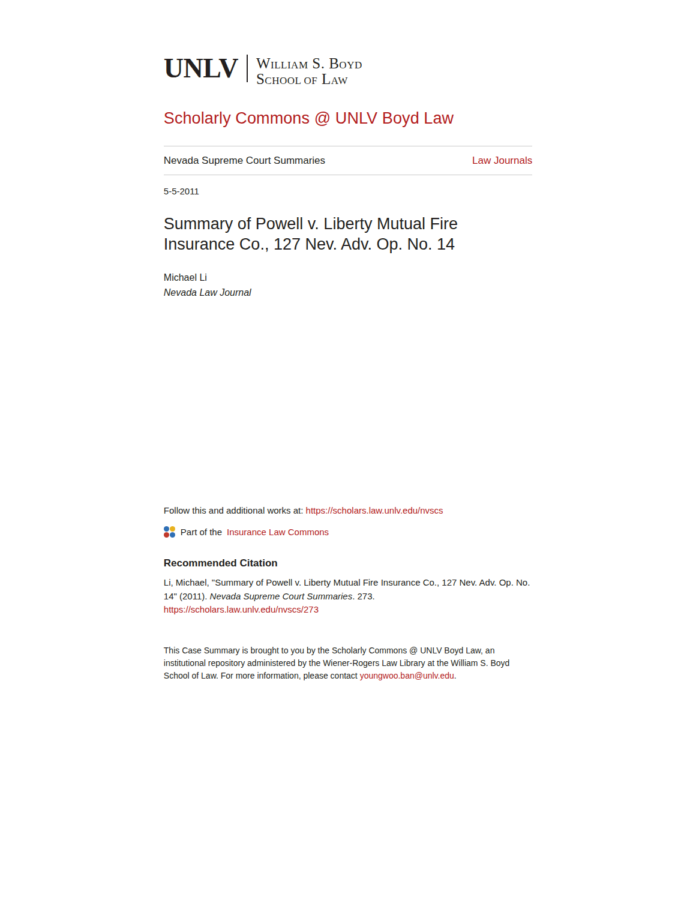UNLV
WILLIAM S. BOYD
SCHOOL OF LAW
Scholarly Commons @ UNLV Boyd Law
Nevada Supreme Court Summaries
Law Journals
5-5-2011
Summary of Powell v. Liberty Mutual Fire Insurance Co., 127 Nev. Adv. Op. No. 14
Michael Li
Nevada Law Journal
Follow this and additional works at: https://scholars.law.unlv.edu/nvscs
Part of the Insurance Law Commons
Recommended Citation
Li, Michael, "Summary of Powell v. Liberty Mutual Fire Insurance Co., 127 Nev. Adv. Op. No. 14" (2011). Nevada Supreme Court Summaries. 273.
https://scholars.law.unlv.edu/nvscs/273
This Case Summary is brought to you by the Scholarly Commons @ UNLV Boyd Law, an institutional repository administered by the Wiener-Rogers Law Library at the William S. Boyd School of Law. For more information, please contact youngwoo.ban@unlv.edu.